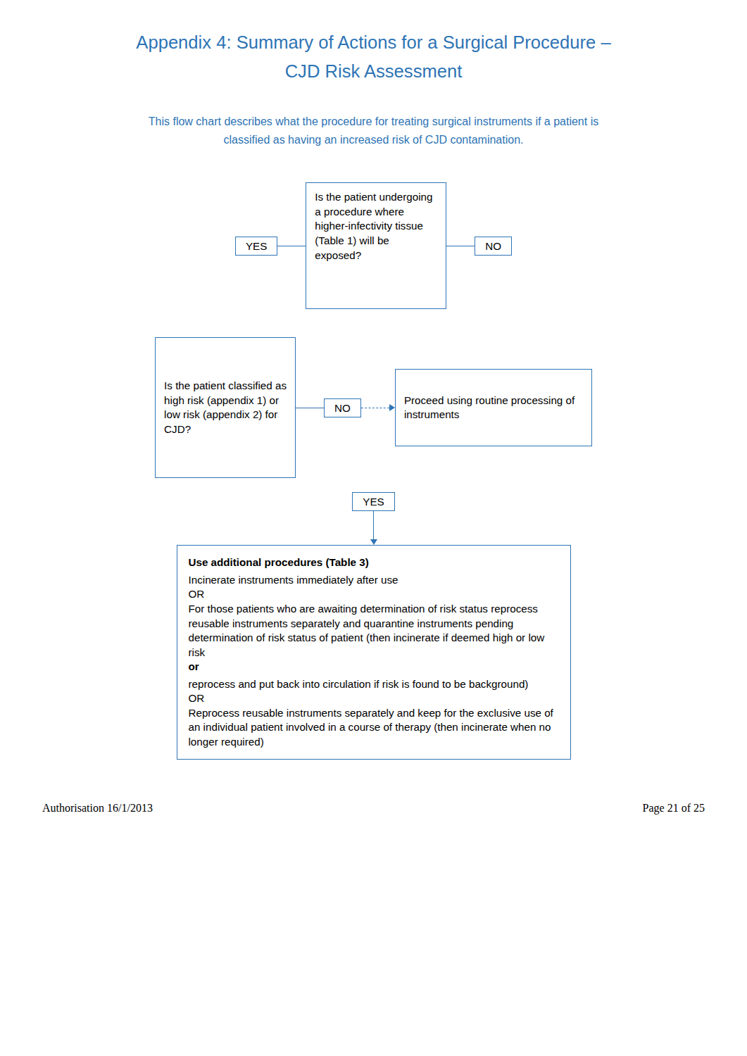Appendix 4: Summary of Actions for a Surgical Procedure –
CJD Risk Assessment
This flow chart describes what the procedure for treating surgical instruments if a patient is classified as having an increased risk of CJD contamination.
YES
Is the patient undergoing a procedure where higher-infectivity tissue (Table 1) will be exposed?
NO
Is the patient classified as high risk (appendix 1) or low risk (appendix 2) for CJD?
NO
Proceed using routine processing of instruments
YES
Use additional procedures (Table 3) Incinerate instruments immediately after use
OR
For those patients who are awaiting determination of risk status reprocess reusable instruments separately and quarantine instruments pending determination of risk status of patient (then incinerate if deemed high or low risk or reprocess and put back into circulation if risk is found to be background)
OR
Reprocess reusable instruments separately and keep for the exclusive use of an individual patient involved in a course of therapy (then incinerate when no longer required)
Authorisation 16/1/2013 Page 21 of 25